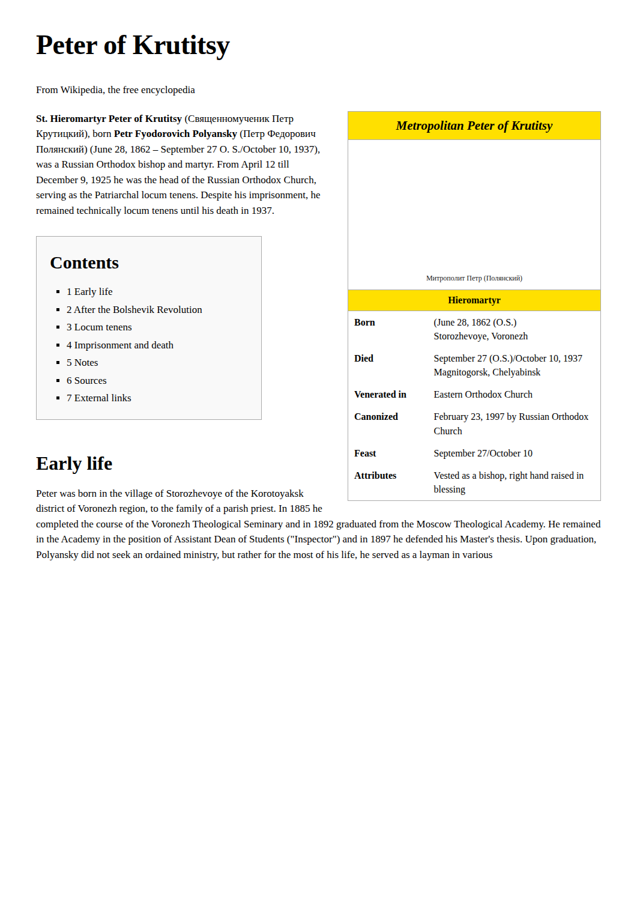Peter of Krutitsy
From Wikipedia, the free encyclopedia
Metropolitan Peter of Krutitsy
Митрополит Петр (Полянский)
Hieromartyr
| Born | (June 28, 1862 (O.S.) Storozhevoye, Voronezh |
| Died | September 27 (O.S.)/October 10, 1937 Magnitogorsk, Chelyabinsk |
| Venerated in | Eastern Orthodox Church |
| Canonized | February 23, 1997 by Russian Orthodox Church |
| Feast | September 27/October 10 |
| Attributes | Vested as a bishop, right hand raised in blessing |
St. Hieromartyr Peter of Krutitsy (Священномученик Петр Крутицкий), born Petr Fyodorovich Polyansky (Петр Федорович Полянский) (June 28, 1862 – September 27 O. S./October 10, 1937), was a Russian Orthodox bishop and martyr. From April 12 till December 9, 1925 he was the head of the Russian Orthodox Church, serving as the Patriarchal locum tenens. Despite his imprisonment, he remained technically locum tenens until his death in 1937.
Contents
1 Early life
2 After the Bolshevik Revolution
3 Locum tenens
4 Imprisonment and death
5 Notes
6 Sources
7 External links
Early life
Peter was born in the village of Storozhevoye of the Korotoyaksk district of Voronezh region, to the family of a parish priest. In 1885 he completed the course of the Voronezh Theological Seminary and in 1892 graduated from the Moscow Theological Academy. He remained in the Academy in the position of Assistant Dean of Students ("Inspector") and in 1897 he defended his Master's thesis. Upon graduation, Polyansky did not seek an ordained ministry, but rather for the most of his life, he served as a layman in various